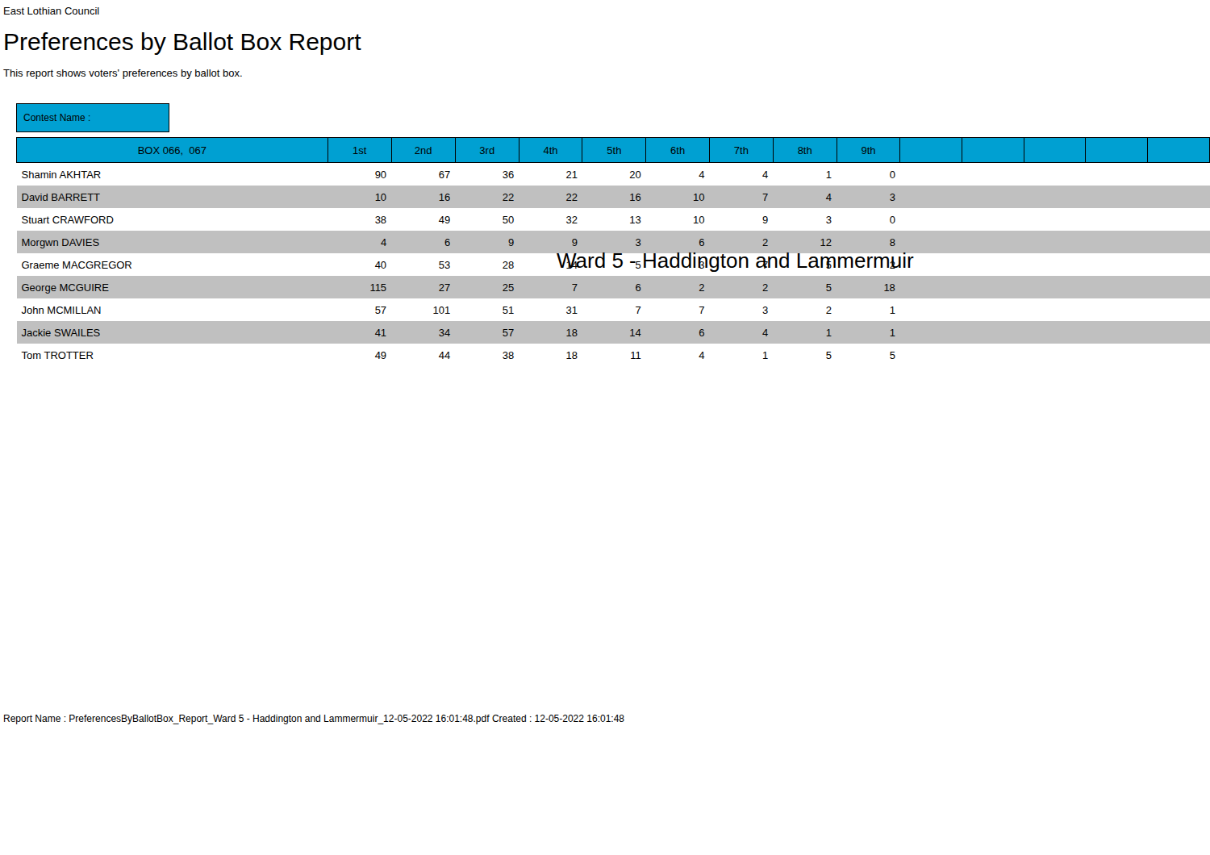East Lothian Council
Preferences by Ballot Box Report
This report shows voters' preferences by ballot box.
Contest Name :
Ward 5 - Haddington and Lammermuir
| BOX 066, 067 | 1st | 2nd | 3rd | 4th | 5th | 6th | 7th | 8th | 9th | | | | | |
| --- | --- | --- | --- | --- | --- | --- | --- | --- | --- | --- | --- | --- | --- | --- |
| Shamin AKHTAR | 90 | 67 | 36 | 21 | 20 | 4 | 4 | 1 | 0 | | | | | |
| David BARRETT | 10 | 16 | 22 | 22 | 16 | 10 | 7 | 4 | 3 | | | | | |
| Stuart CRAWFORD | 38 | 49 | 50 | 32 | 13 | 10 | 9 | 3 | 0 | | | | | |
| Morgwn DAVIES | 4 | 6 | 9 | 9 | 3 | 6 | 2 | 12 | 8 | | | | | |
| Graeme MACGREGOR | 40 | 53 | 28 | 14 | 5 | 3 | 7 | 5 | 2 | | | | | |
| George MCGUIRE | 115 | 27 | 25 | 7 | 6 | 2 | 2 | 5 | 18 | | | | | |
| John MCMILLAN | 57 | 101 | 51 | 31 | 7 | 7 | 3 | 2 | 1 | | | | | |
| Jackie SWAILES | 41 | 34 | 57 | 18 | 14 | 6 | 4 | 1 | 1 | | | | | |
| Tom TROTTER | 49 | 44 | 38 | 18 | 11 | 4 | 1 | 5 | 5 | | | | | |
Report Name : PreferencesByBallotBox_Report_Ward 5 - Haddington and Lammermuir_12-05-2022 16:01:48.pdf Created : 12-05-2022 16:01:48